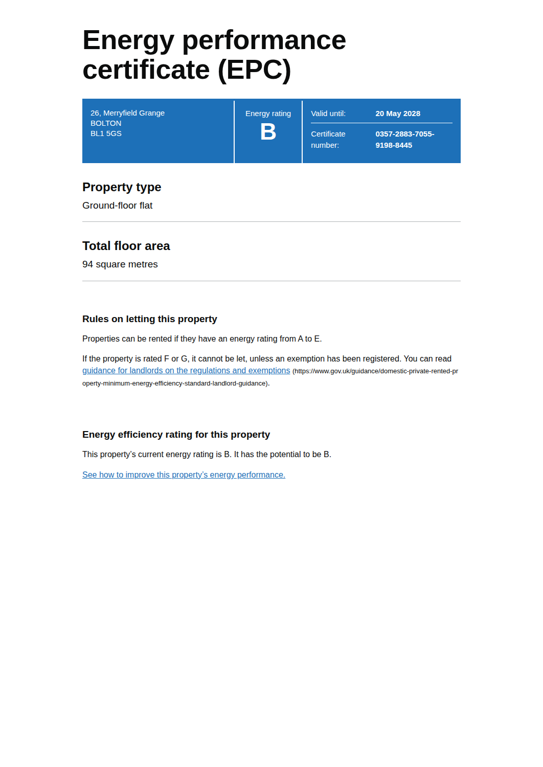Energy performance certificate (EPC)
26, Merryfield Grange
BOLTON
BL1 5GS
Energy rating B
Valid until: 20 May 2028
Certificate number: 0357-2883-7055-9198-8445
Property type
Ground-floor flat
Total floor area
94 square metres
Rules on letting this property
Properties can be rented if they have an energy rating from A to E.
If the property is rated F or G, it cannot be let, unless an exemption has been registered. You can read guidance for landlords on the regulations and exemptions (https://www.gov.uk/guidance/domestic-private-rented-property-minimum-energy-efficiency-standard-landlord-guidance).
Energy efficiency rating for this property
This property’s current energy rating is B. It has the potential to be B.
See how to improve this property’s energy performance.